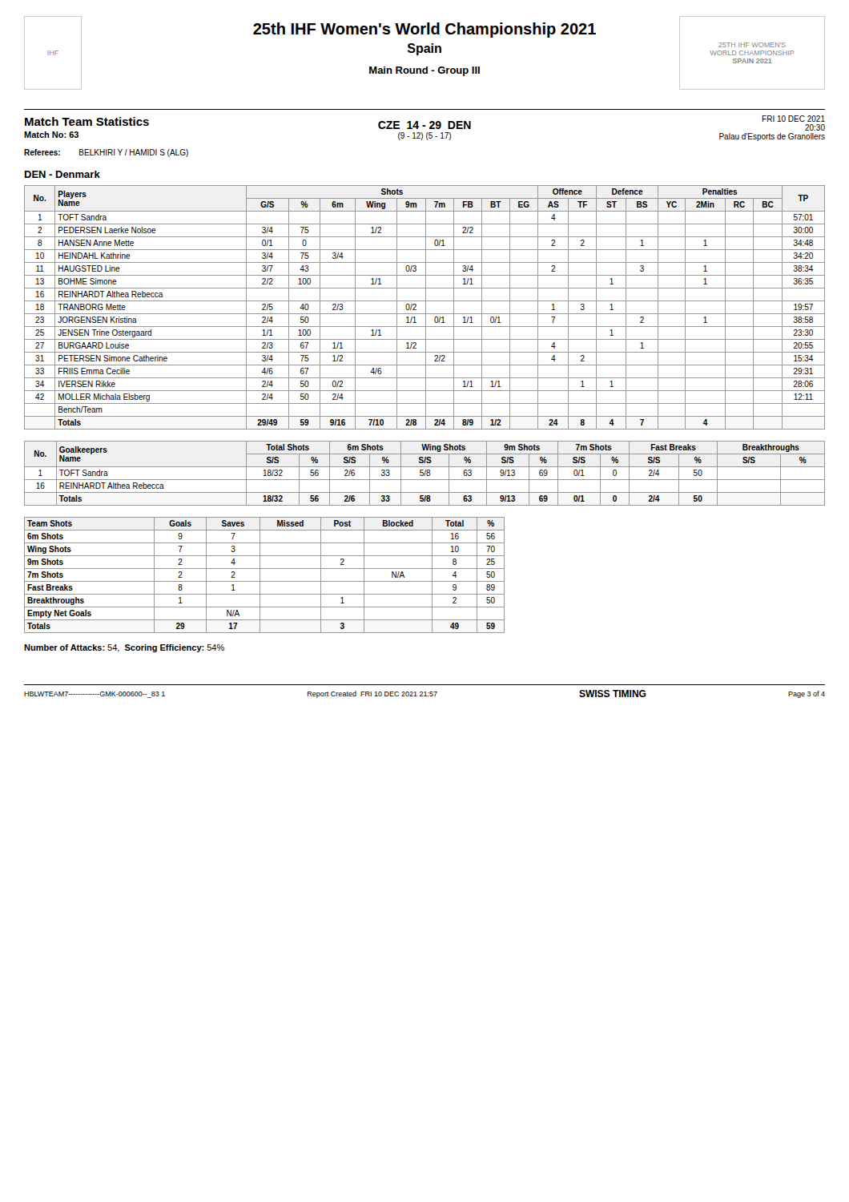IHF
25TH IHF WOMEN'S
WORLD CHAMPIONSHIP
SPAIN 2021
25th IHF Women's World Championship 2021
Spain
Main Round - Group III
Match Team Statistics
Match No: 63
FRI 10 DEC 2021
20:30
Palau d'Esports de Granollers
CZE 14 - 29 DEN
(9 - 12) (5 - 17)
Referees: BELKHIRI Y / HAMIDI S (ALG)
DEN - Denmark
| No. | Players Name | Shots | Offence | Defence | Penalties | TP |
| --- | --- | --- | --- | --- | --- | --- |
| G/S | % | 6m | Wing | 9m | 7m | FB | BT | EG | AS | TF | ST | BS | YC | 2Min | RC | BC |
| 1 | TOFT Sandra | | | | | | | | | | 4 | | | | | | | | 57:01 |
| 2 | PEDERSEN Laerke Nolsoe | 3/4 | 75 | | 1/2 | | | 2/2 | | | | | | | | | | | 30:00 |
| 8 | HANSEN Anne Mette | 0/1 | 0 | | | | 0/1 | | | | 2 | 2 | | 1 | | 1 | | | 34:48 |
| 10 | HEINDAHL Kathrine | 3/4 | 75 | 3/4 | | | | | | | | | | | | | | | 34:20 |
| 11 | HAUGSTED Line | 3/7 | 43 | | | 0/3 | | 3/4 | | | 2 | | | 3 | | 1 | | | 38:34 |
| 13 | BOHME Simone | 2/2 | 100 | | 1/1 | | | 1/1 | | | | | 1 | | | 1 | | | 36:35 |
| 16 | REINHARDT Althea Rebecca | | | | | | | | | | | | | | | | | | |
| 18 | TRANBORG Mette | 2/5 | 40 | 2/3 | | 0/2 | | | | | 1 | 3 | 1 | | | | | | 19:57 |
| 23 | JORGENSEN Kristina | 2/4 | 50 | | | 1/1 | 0/1 | 1/1 | 0/1 | | 7 | | | 2 | | 1 | | | 38:58 |
| 25 | JENSEN Trine Ostergaard | 1/1 | 100 | | 1/1 | | | | | | | | 1 | | | | | | 23:30 |
| 27 | BURGAARD Louise | 2/3 | 67 | 1/1 | | 1/2 | | | | | 4 | | | 1 | | | | | 20:55 |
| 31 | PETERSEN Simone Catherine | 3/4 | 75 | 1/2 | | | 2/2 | | | | 4 | 2 | | | | | | | 15:34 |
| 33 | FRIIS Emma Cecilie | 4/6 | 67 | | 4/6 | | | | | | | | | | | | | | 29:31 |
| 34 | IVERSEN Rikke | 2/4 | 50 | 0/2 | | | | 1/1 | 1/1 | | | 1 | 1 | | | | | | 28:06 |
| 42 | MOLLER Michala Elsberg | 2/4 | 50 | 2/4 | | | | | | | | | | | | | | | 12:11 |
| | Bench/Team | | | | | | | | | | | | | | | | | | |
| | Totals | 29/49 | 59 | 9/16 | 7/10 | 2/8 | 2/4 | 8/9 | 1/2 | | 24 | 8 | 4 | 7 | | 4 | | | |
| No. | Goalkeepers Name | Total Shots | 6m Shots | Wing Shots | 9m Shots | 7m Shots | Fast Breaks | Breakthroughs |
| --- | --- | --- | --- | --- | --- | --- | --- | --- |
| S/S | % | S/S | % | S/S | % | S/S | % | S/S | % | S/S | % | S/S | % |
| 1 | TOFT Sandra | 18/32 | 56 | 2/6 | 33 | 5/8 | 63 | 9/13 | 69 | 0/1 | 0 | 2/4 | 50 | | |
| 16 | REINHARDT Althea Rebecca | | | | | | | | | | | | | | |
| | Totals | 18/32 | 56 | 2/6 | 33 | 5/8 | 63 | 9/13 | 69 | 0/1 | 0 | 2/4 | 50 | | |
| Team Shots | Goals | Saves | Missed | Post | Blocked | Total | % |
| --- | --- | --- | --- | --- | --- | --- | --- |
| 6m Shots | 9 | 7 | | | | 16 | 56 |
| Wing Shots | 7 | 3 | | | | 10 | 70 |
| 9m Shots | 2 | 4 | | 2 | | 8 | 25 |
| 7m Shots | 2 | 2 | | | N/A | 4 | 50 |
| Fast Breaks | 8 | 1 | | | | 9 | 89 |
| Breakthroughs | 1 | | | 1 | | 2 | 50 |
| Empty Net Goals | | N/A | | | | | |
| Totals | 29 | 17 | | 3 | | 49 | 59 |
Number of Attacks: 54, Scoring Efficiency: 54%
HBLWTEAM7-------------GMK-000600--_83 1
Report Created FRI 10 DEC 2021 21:57
SWISS TIMING
Page 3 of 4